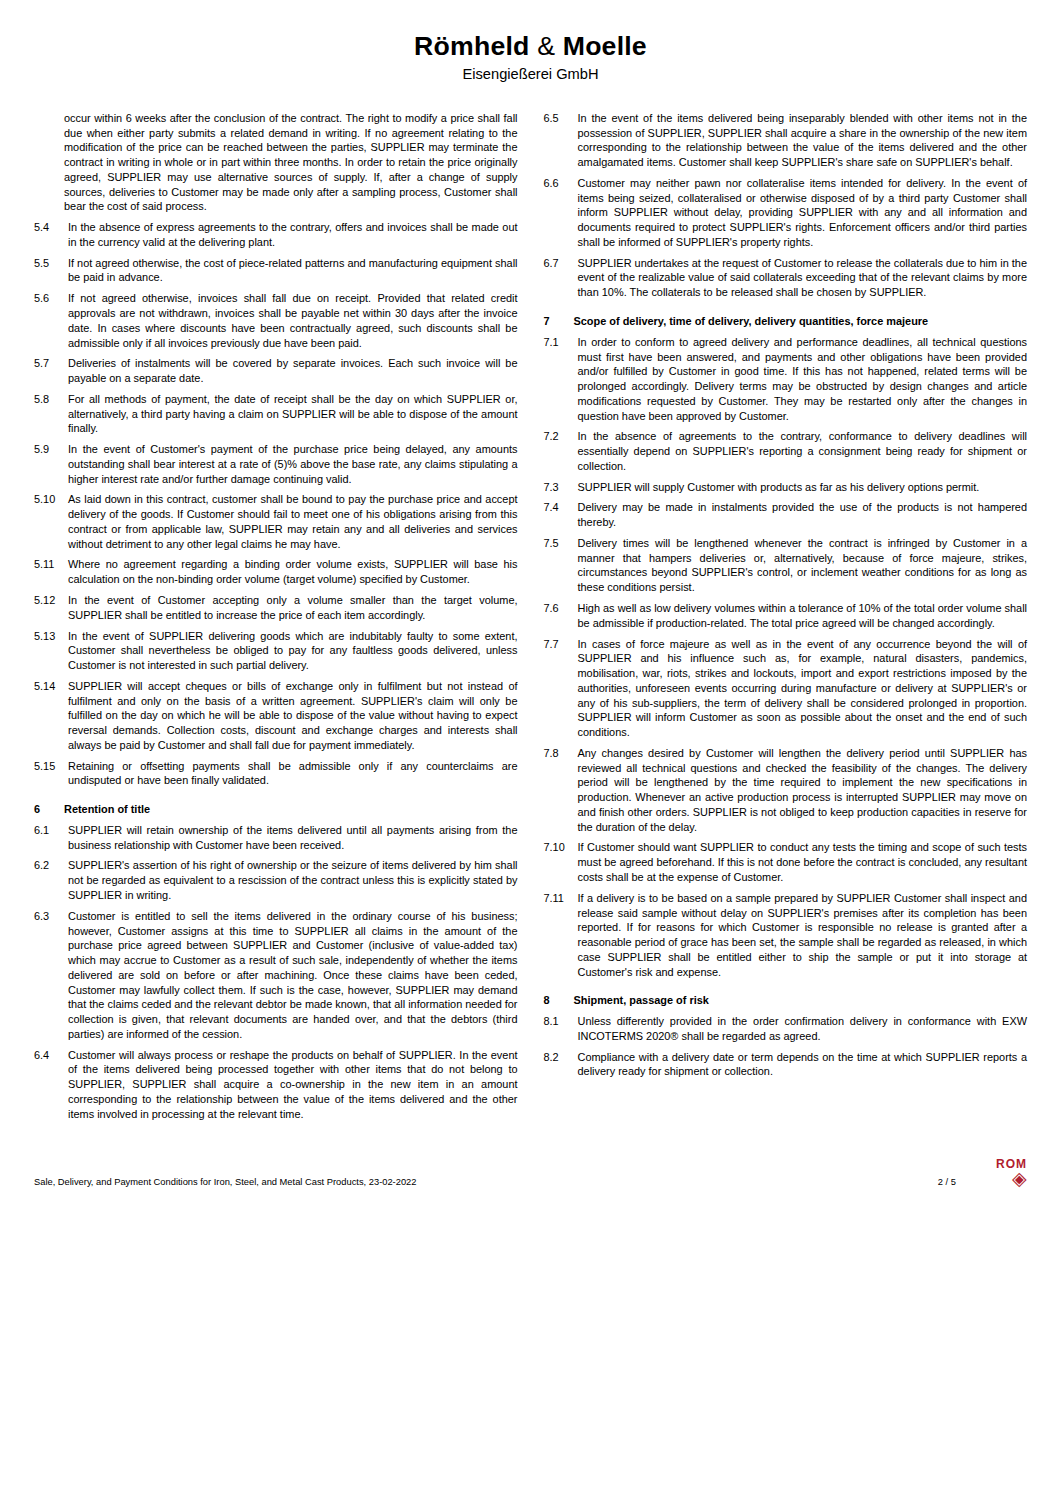Römheld & Moelle
Eisengießerei GmbH
occur within 6 weeks after the conclusion of the contract. The right to modify a price shall fall due when either party submits a related demand in writing. If no agreement relating to the modification of the price can be reached between the parties, SUPPLIER may terminate the contract in writing in whole or in part within three months. In order to retain the price originally agreed, SUPPLIER may use alternative sources of supply. If, after a change of supply sources, deliveries to Customer may be made only after a sampling process, Customer shall bear the cost of said process.
5.4
In the absence of express agreements to the contrary, offers and invoices shall be made out in the currency valid at the delivering plant.
5.5
If not agreed otherwise, the cost of piece-related patterns and manufacturing equipment shall be paid in advance.
5.6
If not agreed otherwise, invoices shall fall due on receipt. Provided that related credit approvals are not withdrawn, invoices shall be payable net within 30 days after the invoice date. In cases where discounts have been contractually agreed, such discounts shall be admissible only if all invoices previously due have been paid.
5.7
Deliveries of instalments will be covered by separate invoices. Each such invoice will be payable on a separate date.
5.8
For all methods of payment, the date of receipt shall be the day on which SUPPLIER or, alternatively, a third party having a claim on SUPPLIER will be able to dispose of the amount finally.
5.9
In the event of Customer's payment of the purchase price being delayed, any amounts outstanding shall bear interest at a rate of (5)% above the base rate, any claims stipulating a higher interest rate and/or further damage continuing valid.
5.10
As laid down in this contract, customer shall be bound to pay the purchase price and accept delivery of the goods. If Customer should fail to meet one of his obligations arising from this contract or from applicable law, SUPPLIER may retain any and all deliveries and services without detriment to any other legal claims he may have.
5.11
Where no agreement regarding a binding order volume exists, SUPPLIER will base his calculation on the non-binding order volume (target volume) specified by Customer.
5.12
In the event of Customer accepting only a volume smaller than the target volume, SUPPLIER shall be entitled to increase the price of each item accordingly.
5.13
In the event of SUPPLIER delivering goods which are indubitably faulty to some extent, Customer shall nevertheless be obliged to pay for any faultless goods delivered, unless Customer is not interested in such partial delivery.
5.14
SUPPLIER will accept cheques or bills of exchange only in fulfilment but not instead of fulfilment and only on the basis of a written agreement. SUPPLIER's claim will only be fulfilled on the day on which he will be able to dispose of the value without having to expect reversal demands. Collection costs, discount and exchange charges and interests shall always be paid by Customer and shall fall due for payment immediately.
5.15
Retaining or offsetting payments shall be admissible only if any counterclaims are undisputed or have been finally validated.
6 Retention of title
6.1
SUPPLIER will retain ownership of the items delivered until all payments arising from the business relationship with Customer have been received.
6.2
SUPPLIER's assertion of his right of ownership or the seizure of items delivered by him shall not be regarded as equivalent to a rescission of the contract unless this is explicitly stated by SUPPLIER in writing.
6.3
Customer is entitled to sell the items delivered in the ordinary course of his business; however, Customer assigns at this time to SUPPLIER all claims in the amount of the purchase price agreed between SUPPLIER and Customer (inclusive of value-added tax) which may accrue to Customer as a result of such sale, independently of whether the items delivered are sold on before or after machining. Once these claims have been ceded, Customer may lawfully collect them. If such is the case, however, SUPPLIER may demand that the claims ceded and the relevant debtor be made known, that all information needed for collection is given, that relevant documents are handed over, and that the debtors (third parties) are informed of the cession.
6.4
Customer will always process or reshape the products on behalf of SUPPLIER. In the event of the items delivered being processed together with other items that do not belong to SUPPLIER, SUPPLIER shall acquire a co-ownership in the new item in an amount corresponding to the relationship between the value of the items delivered and the other items involved in processing at the relevant time.
6.5
In the event of the items delivered being inseparably blended with other items not in the possession of SUPPLIER, SUPPLIER shall acquire a share in the ownership of the new item corresponding to the relationship between the value of the items delivered and the other amalgamated items. Customer shall keep SUPPLIER's share safe on SUPPLIER's behalf.
6.6
Customer may neither pawn nor collateralise items intended for delivery. In the event of items being seized, collateralised or otherwise disposed of by a third party Customer shall inform SUPPLIER without delay, providing SUPPLIER with any and all information and documents required to protect SUPPLIER's rights. Enforcement officers and/or third parties shall be informed of SUPPLIER's property rights.
6.7
SUPPLIER undertakes at the request of Customer to release the collaterals due to him in the event of the realizable value of said collaterals exceeding that of the relevant claims by more than 10%. The collaterals to be released shall be chosen by SUPPLIER.
7 Scope of delivery, time of delivery, delivery quantities, force majeure
7.1
In order to conform to agreed delivery and performance deadlines, all technical questions must first have been answered, and payments and other obligations have been provided and/or fulfilled by Customer in good time. If this has not happened, related terms will be prolonged accordingly. Delivery terms may be obstructed by design changes and article modifications requested by Customer. They may be restarted only after the changes in question have been approved by Customer.
7.2
In the absence of agreements to the contrary, conformance to delivery deadlines will essentially depend on SUPPLIER's reporting a consignment being ready for shipment or collection.
7.3
SUPPLIER will supply Customer with products as far as his delivery options permit.
7.4
Delivery may be made in instalments provided the use of the products is not hampered thereby.
7.5
Delivery times will be lengthened whenever the contract is infringed by Customer in a manner that hampers deliveries or, alternatively, because of force majeure, strikes, circumstances beyond SUPPLIER's control, or inclement weather conditions for as long as these conditions persist.
7.6
High as well as low delivery volumes within a tolerance of 10% of the total order volume shall be admissible if production-related. The total price agreed will be changed accordingly.
7.7
In cases of force majeure as well as in the event of any occurrence beyond the will of SUPPLIER and his influence such as, for example, natural disasters, pandemics, mobilisation, war, riots, strikes and lockouts, import and export restrictions imposed by the authorities, unforeseen events occurring during manufacture or delivery at SUPPLIER's or any of his sub-suppliers, the term of delivery shall be considered prolonged in proportion. SUPPLIER will inform Customer as soon as possible about the onset and the end of such conditions.
7.8
Any changes desired by Customer will lengthen the delivery period until SUPPLIER has reviewed all technical questions and checked the feasibility of the changes. The delivery period will be lengthened by the time required to implement the new specifications in production. Whenever an active production process is interrupted SUPPLIER may move on and finish other orders. SUPPLIER is not obliged to keep production capacities in reserve for the duration of the delay.
7.10
If Customer should want SUPPLIER to conduct any tests the timing and scope of such tests must be agreed beforehand. If this is not done before the contract is concluded, any resultant costs shall be at the expense of Customer.
7.11
If a delivery is to be based on a sample prepared by SUPPLIER Customer shall inspect and release said sample without delay on SUPPLIER's premises after its completion has been reported. If for reasons for which Customer is responsible no release is granted after a reasonable period of grace has been set, the sample shall be regarded as released, in which case SUPPLIER shall be entitled either to ship the sample or put it into storage at Customer's risk and expense.
8 Shipment, passage of risk
8.1
Unless differently provided in the order confirmation delivery in conformance with EXW INCOTERMS 2020® shall be regarded as agreed.
8.2
Compliance with a delivery date or term depends on the time at which SUPPLIER reports a delivery ready for shipment or collection.
Sale, Delivery, and Payment Conditions for Iron, Steel, and Metal Cast Products, 23-02-2022
2 / 5
ROM
◈